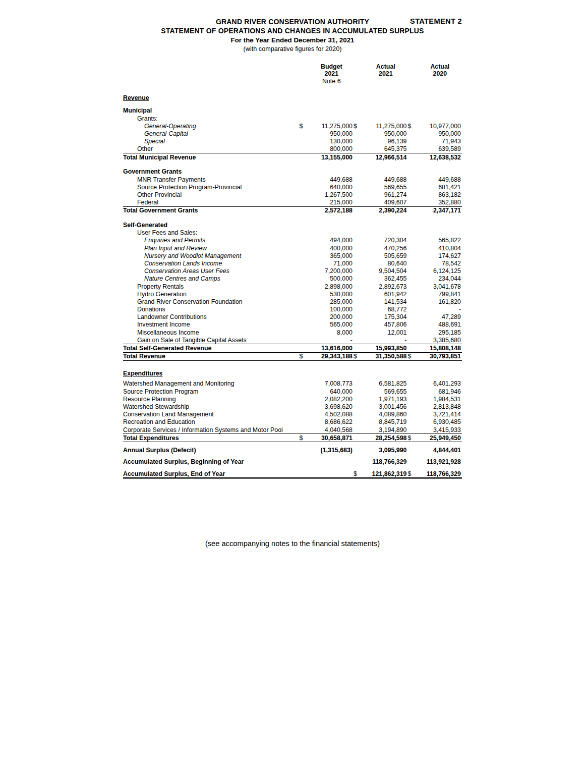STATEMENT 2
GRAND RIVER CONSERVATION AUTHORITY
STATEMENT OF OPERATIONS AND CHANGES IN ACCUMULATED SURPLUS
For the Year Ended December 31, 2021
(with comparative figures for 2020)
| | | Budget 2021 Note 6 | | Actual 2021 | | Actual 2020 |
| Revenue | |
| Municipal | |
| Grants: | |
| General-Operating | $ | 11,275,000 | $ | 11,275,000 | $ | 10,977,000 |
| General-Capital | | 950,000 | | 950,000 | | 950,000 |
| Special | | 130,000 | | 96,139 | | 71,943 |
| Other | | 800,000 | | 645,375 | | 639,589 |
| Total Municipal Revenue | | 13,155,000 | | 12,966,514 | | 12,638,532 |
| Government Grants | |
| MNR Transfer Payments | | 449,688 | | 449,688 | | 449,688 |
| Source Protection Program-Provincial | | 640,000 | | 569,655 | | 681,421 |
| Other Provincial | | 1,267,500 | | 961,274 | | 863,182 |
| Federal | | 215,000 | | 409,607 | | 352,880 |
| Total Government Grants | | 2,572,188 | | 2,390,224 | | 2,347,171 |
| Self-Generated | |
| User Fees and Sales: | |
| Enquiries and Permits | | 494,000 | | 720,304 | | 565,822 |
| Plan Input and Review | | 400,000 | | 470,256 | | 410,804 |
| Nursery and Woodlot Management | | 365,000 | | 505,659 | | 174,627 |
| Conservation Lands Income | | 71,000 | | 80,640 | | 78,542 |
| Conservation Areas User Fees | | 7,200,000 | | 9,504,504 | | 6,124,125 |
| Nature Centres and Camps | | 500,000 | | 362,455 | | 234,044 |
| Property Rentals | | 2,898,000 | | 2,892,673 | | 3,041,678 |
| Hydro Generation | | 530,000 | | 601,942 | | 799,841 |
| Grand River Conservation Foundation | | 285,000 | | 141,534 | | 161,820 |
| Donations | | 100,000 | | 68,772 | | - |
| Landowner Contributions | | 200,000 | | 175,304 | | 47,289 |
| Investment Income | | 565,000 | | 457,806 | | 488,691 |
| Miscellaneous Income | | 8,000 | | 12,001 | | 295,185 |
| Gain on Sale of Tangible Capital Assets | | - | | - | | 3,385,680 |
| Total Self-Generated Revenue | | 13,616,000 | | 15,993,850 | | 15,808,148 |
| Total Revenue | $ | 29,343,188 | $ | 31,350,588 | $ | 30,793,851 |
| Expenditures | |
| Watershed Management and Monitoring | | 7,008,773 | | 6,581,825 | | 6,401,293 |
| Source Protection Program | | 640,000 | | 569,655 | | 681,946 |
| Resource Planning | | 2,082,200 | | 1,971,193 | | 1,984,531 |
| Watershed Stewardship | | 3,698,620 | | 3,001,456 | | 2,813,848 |
| Conservation Land Management | | 4,502,088 | | 4,089,860 | | 3,721,414 |
| Recreation and Education | | 8,686,622 | | 8,845,719 | | 6,930,485 |
| Corporate Services / Information Systems and Motor Pool | | 4,040,568 | | 3,194,890 | | 3,415,933 |
| Total Expenditures | $ | 30,658,871 | | 28,254,598 | $ | 25,949,450 |
| Annual Surplus (Defecit) | | (1,315,683) | | 3,095,990 | | 4,844,401 |
| Accumulated Surplus, Beginning of Year | | | | 118,766,329 | | 113,921,928 |
| Accumulated Surplus, End of Year | | | $ | 121,862,319 | $ | 118,766,329 |
(see accompanying notes to the financial statements)